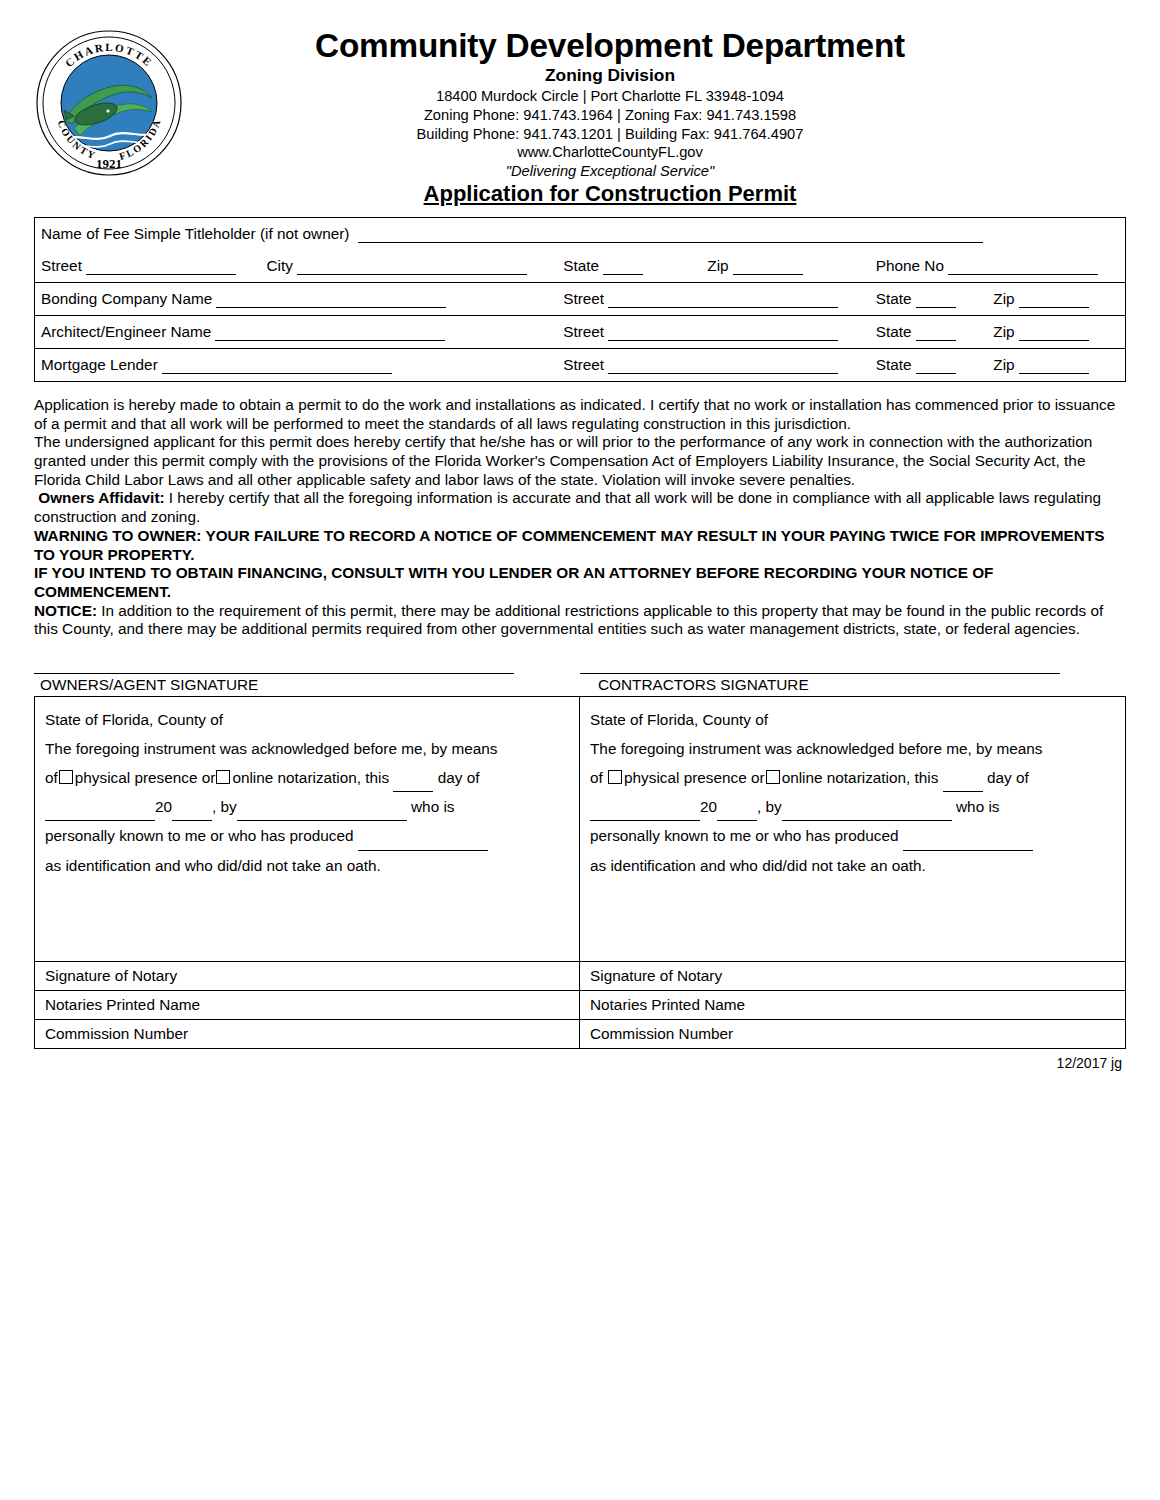CHARLOTTE COUNTY FLORIDA 1921
Community Development Department
Zoning Division
18400 Murdock Circle | Port Charlotte FL 33948-1094
Zoning Phone: 941.743.1964 | Zoning Fax: 941.743.1598
Building Phone: 941.743.1201 | Building Fax: 941.764.4907
www.CharlotteCountyFL.gov
"Delivering Exceptional Service"
Application for Construction Permit
| Name of Fee Simple Titleholder (if not owner) |
| Street | City | State | Zip | Phone No |
| Bonding Company Name | Street | State | Zip |
| Architect/Engineer Name | Street | State | Zip |
| Mortgage Lender | Street | State | Zip |
Application is hereby made to obtain a permit to do the work and installations as indicated. I certify that no work or installation has commenced prior to issuance of a permit and that all work will be performed to meet the standards of all laws regulating construction in this jurisdiction.
The undersigned applicant for this permit does hereby certify that he/she has or will prior to the performance of any work in connection with the authorization granted under this permit comply with the provisions of the Florida Worker's Compensation Act of Employers Liability Insurance, the Social Security Act, the Florida Child Labor Laws and all other applicable safety and labor laws of the state. Violation will invoke severe penalties.
Owners Affidavit: I hereby certify that all the foregoing information is accurate and that all work will be done in compliance with all applicable laws regulating construction and zoning.
WARNING TO OWNER: YOUR FAILURE TO RECORD A NOTICE OF COMMENCEMENT MAY RESULT IN YOUR PAYING TWICE FOR IMPROVEMENTS TO YOUR PROPERTY.
IF YOU INTEND TO OBTAIN FINANCING, CONSULT WITH YOU LENDER OR AN ATTORNEY BEFORE RECORDING YOUR NOTICE OF COMMENCEMENT.
NOTICE: In addition to the requirement of this permit, there may be additional restrictions applicable to this property that may be found in the public records of this County, and there may be additional permits required from other governmental entities such as water management districts, state, or federal agencies.
OWNERS/AGENT SIGNATURE
CONTRACTORS SIGNATURE
State of Florida, County of
The foregoing instrument was acknowledged before me, by means
of physical presence or online notarization, this day of
20 , by who is
personally known to me or who has produced
as identification and who did/did not take an oath.
Signature of Notary
Notaries Printed Name
Commission Number
State of Florida, County of
The foregoing instrument was acknowledged before me, by means
of physical presence or online notarization, this day of
20 , by who is
personally known to me or who has produced
as identification and who did/did not take an oath.
Signature of Notary
Notaries Printed Name
Commission Number
12/2017 jg